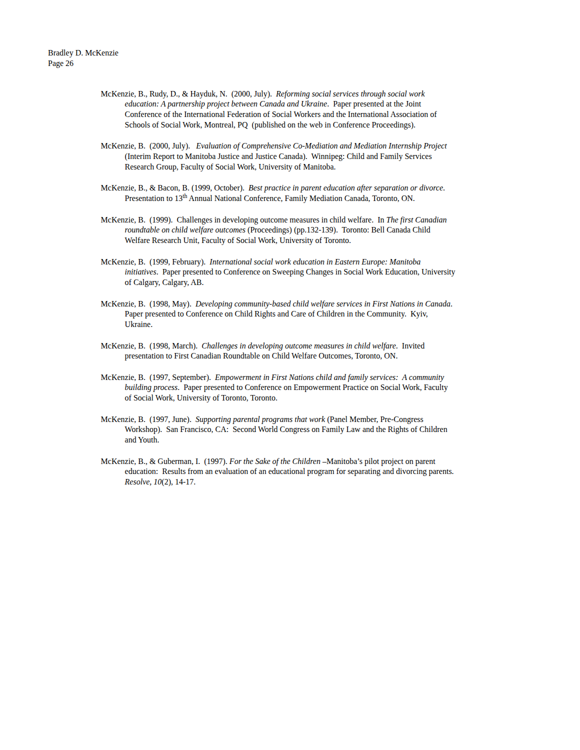Bradley D. McKenzie
Page 26
McKenzie, B., Rudy, D., & Hayduk, N. (2000, July). Reforming social services through social work education: A partnership project between Canada and Ukraine. Paper presented at the Joint Conference of the International Federation of Social Workers and the International Association of Schools of Social Work, Montreal, PQ (published on the web in Conference Proceedings).
McKenzie, B. (2000, July). Evaluation of Comprehensive Co-Mediation and Mediation Internship Project (Interim Report to Manitoba Justice and Justice Canada). Winnipeg: Child and Family Services Research Group, Faculty of Social Work, University of Manitoba.
McKenzie, B., & Bacon, B. (1999, October). Best practice in parent education after separation or divorce. Presentation to 13th Annual National Conference, Family Mediation Canada, Toronto, ON.
McKenzie, B. (1999). Challenges in developing outcome measures in child welfare. In The first Canadian roundtable on child welfare outcomes (Proceedings) (pp.132-139). Toronto: Bell Canada Child Welfare Research Unit, Faculty of Social Work, University of Toronto.
McKenzie, B. (1999, February). International social work education in Eastern Europe: Manitoba initiatives. Paper presented to Conference on Sweeping Changes in Social Work Education, University of Calgary, Calgary, AB.
McKenzie, B. (1998, May). Developing community-based child welfare services in First Nations in Canada. Paper presented to Conference on Child Rights and Care of Children in the Community. Kyiv, Ukraine.
McKenzie, B. (1998, March). Challenges in developing outcome measures in child welfare. Invited presentation to First Canadian Roundtable on Child Welfare Outcomes, Toronto, ON.
McKenzie, B. (1997, September). Empowerment in First Nations child and family services: A community building process. Paper presented to Conference on Empowerment Practice on Social Work, Faculty of Social Work, University of Toronto, Toronto.
McKenzie, B. (1997, June). Supporting parental programs that work (Panel Member, Pre-Congress Workshop). San Francisco, CA: Second World Congress on Family Law and the Rights of Children and Youth.
McKenzie, B., & Guberman, I. (1997). For the Sake of the Children –Manitoba’s pilot project on parent education: Results from an evaluation of an educational program for separating and divorcing parents. Resolve, 10(2), 14-17.